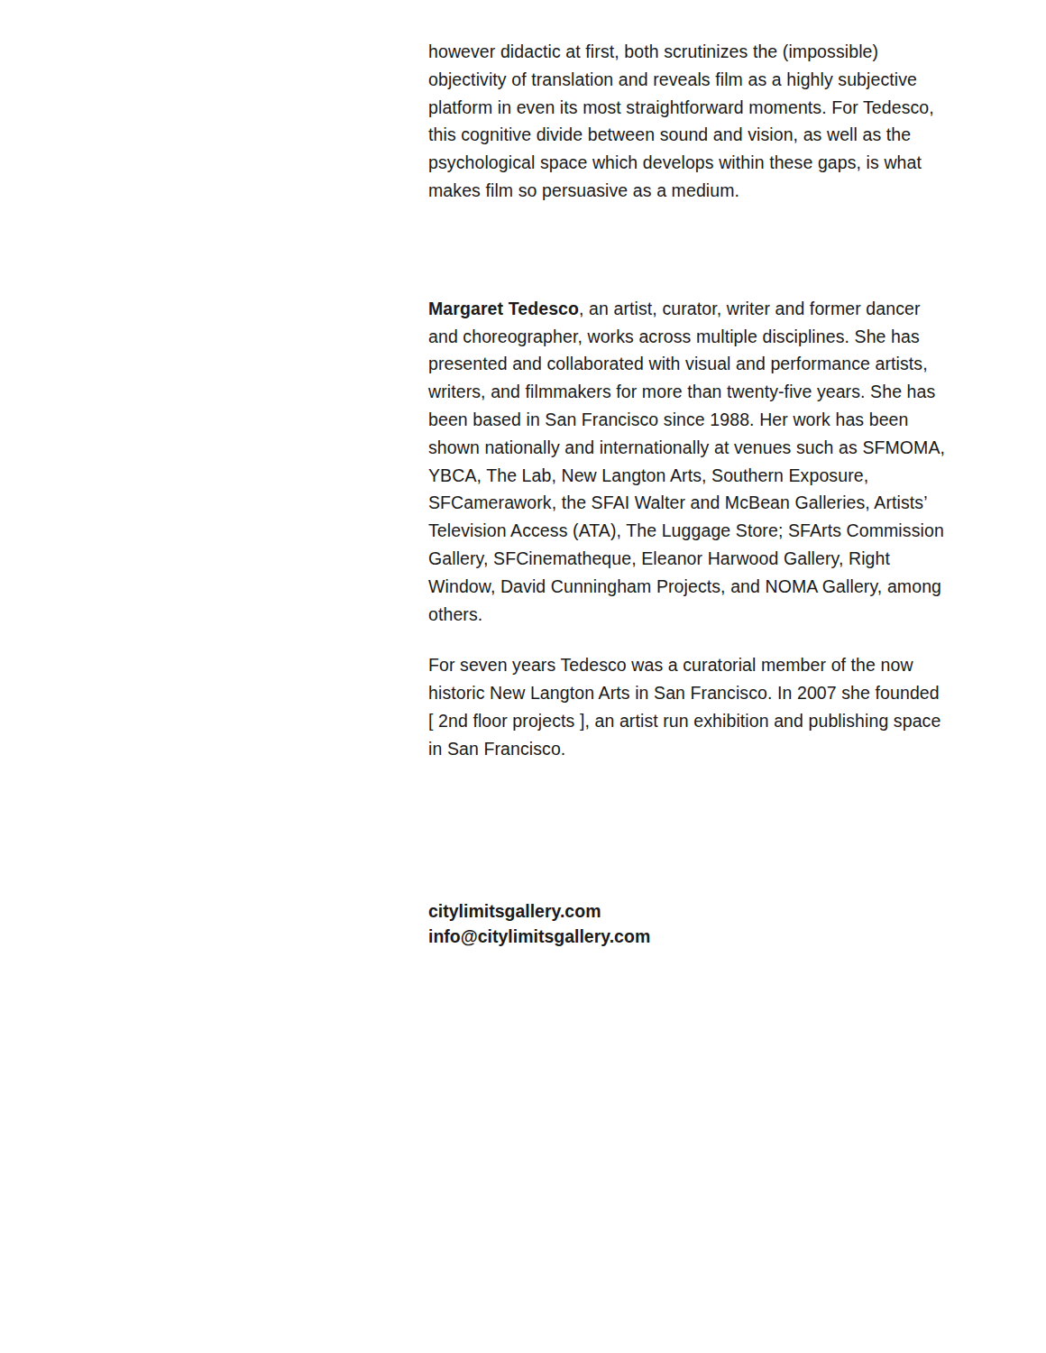however didactic at first, both scrutinizes the (impossible) objectivity of translation and reveals film as a highly subjective platform in even its most straightforward moments. For Tedesco, this cognitive divide between sound and vision, as well as the psychological space which develops within these gaps, is what makes film so persuasive as a medium.
Margaret Tedesco, an artist, curator, writer and former dancer and choreographer, works across multiple disciplines. She has presented and collaborated with visual and performance artists, writers, and filmmakers for more than twenty-five years. She has been based in San Francisco since 1988. Her work has been shown nationally and internationally at venues such as SFMOMA, YBCA, The Lab, New Langton Arts, Southern Exposure, SFCamerawork, the SFAI Walter and McBean Galleries, Artists’ Television Access (ATA), The Luggage Store; SFArts Commission Gallery, SFCinematheque, Eleanor Harwood Gallery, Right Window, David Cunningham Projects, and NOMA Gallery, among others.
For seven years Tedesco was a curatorial member of the now historic New Langton Arts in San Francisco. In 2007 she founded [ 2nd floor projects ], an artist run exhibition and publishing space in San Francisco.
citylimitsgallery.com
info@citylimitsgallery.com